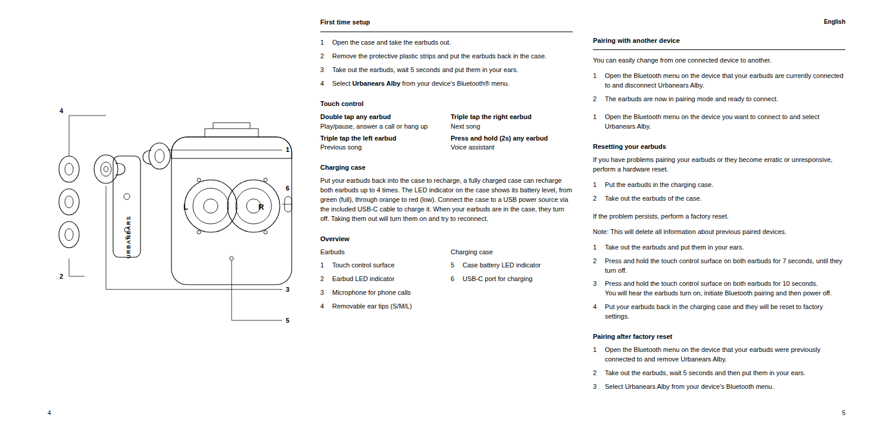URBANEARS L R 1 2 3 4 5 6
First time setup
Open the case and take the earbuds out.
Remove the protective plastic strips and put the earbuds back in the case.
Take out the earbuds, wait 5 seconds and put them in your ears.
Select Urbanears Alby from your device's Bluetooth® menu.
Touch control
Double tap any earbud Play/pause, answer a call or hang up
Triple tap the right earbud Next song
Triple tap the left earbud Previous song
Press and hold (2s) any earbud Voice assistant
Charging case
Put your earbuds back into the case to recharge, a fully charged case can recharge both earbuds up to 4 times. The LED indicator on the case shows its battery level, from green (full), through orange to red (low). Connect the case to a USB power source via the included USB-C cable to charge it. When your earbuds are in the case, they turn off. Taking them out will turn them on and try to reconnect.
Overview
Earbuds
Touch control surface
Earbud LED indicator
Microphone for phone calls
Removable ear tips (S/M/L)
Charging case
Case battery LED indicator
USB-C port for charging
4
English
Pairing with another device
You can easily change from one connected device to another.
Open the Bluetooth menu on the device that your earbuds are currently connected to and disconnect Urbanears Alby.
The earbuds are now in pairing mode and ready to connect.
Open the Bluetooth menu on the device you want to connect to and select Urbanears Alby.
Resetting your earbuds
If you have problems pairing your earbuds or they become erratic or unresponsive, perform a hardware reset.
Put the earbuds in the charging case.
Take out the earbuds of the case.
If the problem persists, perform a factory reset.
Note: This will delete all information about previous paired devices.
Take out the earbuds and put them in your ears.
Press and hold the touch control surface on both earbuds for 7 seconds, until they turn off.
Press and hold the touch control surface on both earbuds for 10 seconds.
You will hear the earbuds turn on, initiate Bluetooth pairing and then power off.
Put your earbuds back in the charging case and they will be reset to factory settings.
Pairing after factory reset
Open the Bluetooth menu on the device that your earbuds were previously connected to and remove Urbanears Alby.
Take out the earbuds, wait 5 seconds and then put them in your ears.
Select Urbanears Alby from your device's Bluetooth menu.
5